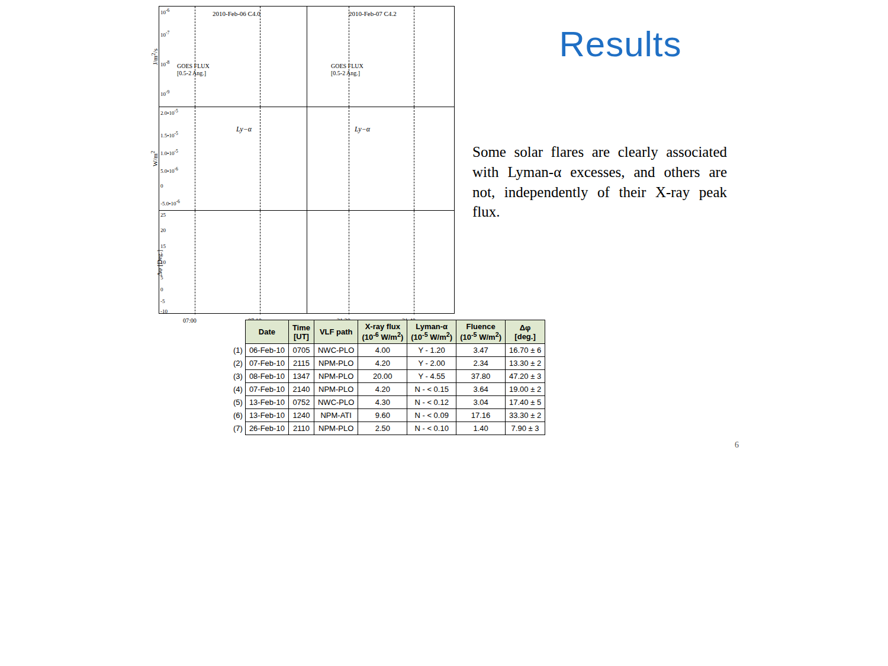Results
Some solar flares are clearly associated with Lyman-α excesses, and others are not, independently of their X-ray peak flux.
J/m2/s 10-6 10-7 10-8 10-9 2010-Feb-06 C4.0 2010-Feb-07 C4.2 GOES FLUX
[0.5-2 Ang.] GOES FLUX
[0.5-2 Ang.]
W/m2 2.0•10-5 1.5•10-5 1.0•10-5 5.0•10-6 0 -5.0•10-6 Ly−α Ly−α
Δφ [Deg.] 25 20 15 10 5 0 -5 -10 07:00 07:10 21:30 21:40
| | Date | Time [UT] | VLF path | X-ray flux (10 -6 W/m 2 ) | Lyman-α (10 -5 W/m 2 ) | Fluence (10 -5 W/m 2 ) | Δφ [deg.] |
| --- | --- | --- | --- | --- | --- | --- | --- |
| (1) | 06-Feb-10 | 0705 | NWC-PLO | 4.00 | Y - 1.20 | 3.47 | 16.70 ± 6 |
| (2) | 07-Feb-10 | 2115 | NPM-PLO | 4.20 | Y - 2.00 | 2.34 | 13.30 ± 2 |
| (3) | 08-Feb-10 | 1347 | NPM-PLO | 20.00 | Y - 4.55 | 37.80 | 47.20 ± 3 |
| (4) | 07-Feb-10 | 2140 | NPM-PLO | 4.20 | N - < 0.15 | 3.64 | 19.00 ± 2 |
| (5) | 13-Feb-10 | 0752 | NWC-PLO | 4.30 | N - < 0.12 | 3.04 | 17.40 ± 5 |
| (6) | 13-Feb-10 | 1240 | NPM-ATI | 9.60 | N - < 0.09 | 17.16 | 33.30 ± 2 |
| (7) | 26-Feb-10 | 2110 | NPM-PLO | 2.50 | N - < 0.10 | 1.40 | 7.90 ± 3 |
6